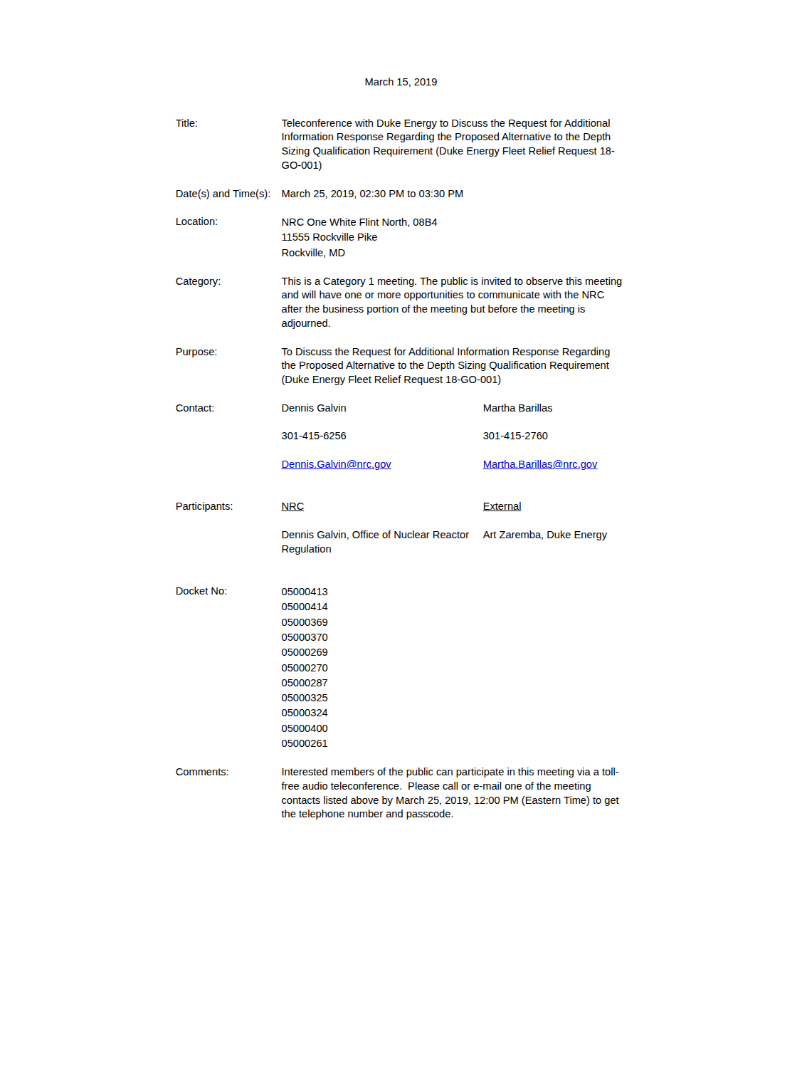March 15, 2019
| Title: | Teleconference with Duke Energy to Discuss the Request for Additional Information Response Regarding the Proposed Alternative to the Depth Sizing Qualification Requirement (Duke Energy Fleet Relief Request 18-GO-001) |
| Date(s) and Time(s): | March 25, 2019, 02:30 PM to 03:30 PM |
| Location: | NRC One White Flint North, 08B4 11555 Rockville Pike Rockville, MD |
| Category: | This is a Category 1 meeting. The public is invited to observe this meeting and will have one or more opportunities to communicate with the NRC after the business portion of the meeting but before the meeting is adjourned. |
| Purpose: | To Discuss the Request for Additional Information Response Regarding the Proposed Alternative to the Depth Sizing Qualification Requirement (Duke Energy Fleet Relief Request 18-GO-001) |
| Contact: | / Dennis Galvin / Martha Barillas / / 301-415-6256 / 301-415-2760 / / Dennis.Galvin@nrc.gov / Martha.Barillas@nrc.gov / |
| Participants: | / NRC / External / / Dennis Galvin, Office of Nuclear Reactor Regulation / Art Zaremba, Duke Energy / |
| Docket No: | 05000413 05000414 05000369 05000370 05000269 05000270 05000287 05000325 05000324 05000400 05000261 |
| Comments: | Interested members of the public can participate in this meeting via a toll-free audio teleconference. Please call or e-mail one of the meeting contacts listed above by March 25, 2019, 12:00 PM (Eastern Time) to get the telephone number and passcode. |